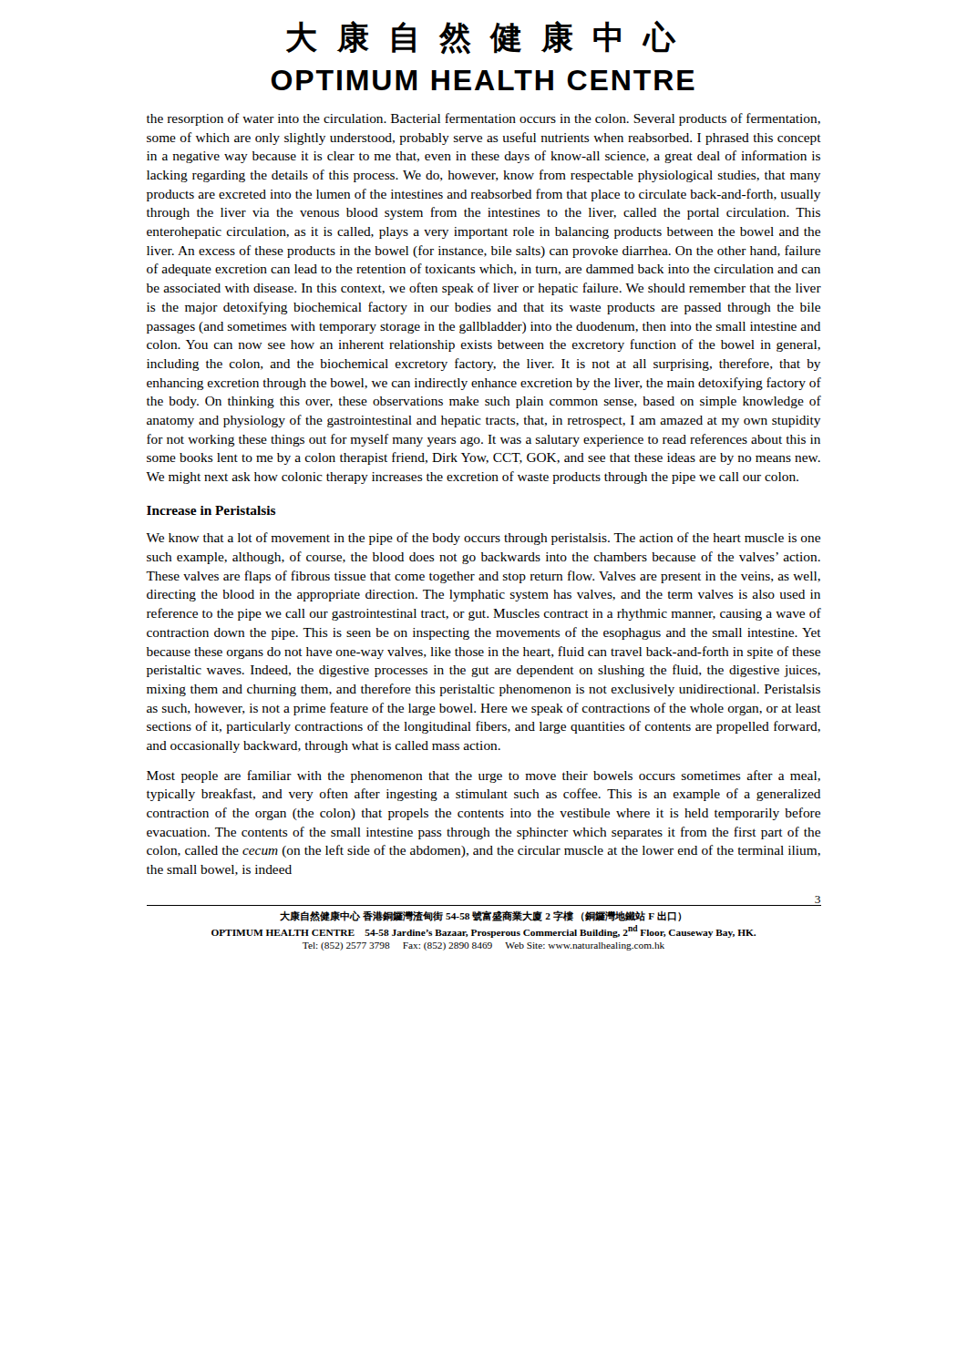大 康 自 然 健 康 中 心
OPTIMUM HEALTH CENTRE
the resorption of water into the circulation. Bacterial fermentation occurs in the colon. Several products of fermentation, some of which are only slightly understood, probably serve as useful nutrients when reabsorbed. I phrased this concept in a negative way because it is clear to me that, even in these days of know-all science, a great deal of information is lacking regarding the details of this process. We do, however, know from respectable physiological studies, that many products are excreted into the lumen of the intestines and reabsorbed from that place to circulate back-and-forth, usually through the liver via the venous blood system from the intestines to the liver, called the portal circulation. This enterohepatic circulation, as it is called, plays a very important role in balancing products between the bowel and the liver. An excess of these products in the bowel (for instance, bile salts) can provoke diarrhea. On the other hand, failure of adequate excretion can lead to the retention of toxicants which, in turn, are dammed back into the circulation and can be associated with disease. In this context, we often speak of liver or hepatic failure. We should remember that the liver is the major detoxifying biochemical factory in our bodies and that its waste products are passed through the bile passages (and sometimes with temporary storage in the gallbladder) into the duodenum, then into the small intestine and colon. You can now see how an inherent relationship exists between the excretory function of the bowel in general, including the colon, and the biochemical excretory factory, the liver. It is not at all surprising, therefore, that by enhancing excretion through the bowel, we can indirectly enhance excretion by the liver, the main detoxifying factory of the body. On thinking this over, these observations make such plain common sense, based on simple knowledge of anatomy and physiology of the gastrointestinal and hepatic tracts, that, in retrospect, I am amazed at my own stupidity for not working these things out for myself many years ago. It was a salutary experience to read references about this in some books lent to me by a colon therapist friend, Dirk Yow, CCT, GOK, and see that these ideas are by no means new. We might next ask how colonic therapy increases the excretion of waste products through the pipe we call our colon.
Increase in Peristalsis
We know that a lot of movement in the pipe of the body occurs through peristalsis. The action of the heart muscle is one such example, although, of course, the blood does not go backwards into the chambers because of the valves’ action. These valves are flaps of fibrous tissue that come together and stop return flow. Valves are present in the veins, as well, directing the blood in the appropriate direction. The lymphatic system has valves, and the term valves is also used in reference to the pipe we call our gastrointestinal tract, or gut. Muscles contract in a rhythmic manner, causing a wave of contraction down the pipe. This is seen be on inspecting the movements of the esophagus and the small intestine. Yet because these organs do not have one-way valves, like those in the heart, fluid can travel back-and-forth in spite of these peristaltic waves. Indeed, the digestive processes in the gut are dependent on slushing the fluid, the digestive juices, mixing them and churning them, and therefore this peristaltic phenomenon is not exclusively unidirectional. Peristalsis as such, however, is not a prime feature of the large bowel. Here we speak of contractions of the whole organ, or at least sections of it, particularly contractions of the longitudinal fibers, and large quantities of contents are propelled forward, and occasionally backward, through what is called mass action.
Most people are familiar with the phenomenon that the urge to move their bowels occurs sometimes after a meal, typically breakfast, and very often after ingesting a stimulant such as coffee. This is an example of a generalized contraction of the organ (the colon) that propels the contents into the vestibule where it is held temporarily before evacuation. The contents of the small intestine pass through the sphincter which separates it from the first part of the colon, called the cecum (on the left side of the abdomen), and the circular muscle at the lower end of the terminal ilium, the small bowel, is indeed
3
大康自然健康中心 香港銅鑼灣渣甸街 54-58 號富盛商業大廈 2 字樓 （銅鑼灣地鐵站 F 出口）
OPTIMUM HEALTH CENTRE 54-58 Jardine’s Bazaar, Prosperous Commercial Building, 2nd Floor, Causeway Bay, HK.
Tel: (852) 2577 3798 Fax: (852) 2890 8469 Web Site: www.naturalhealing.com.hk